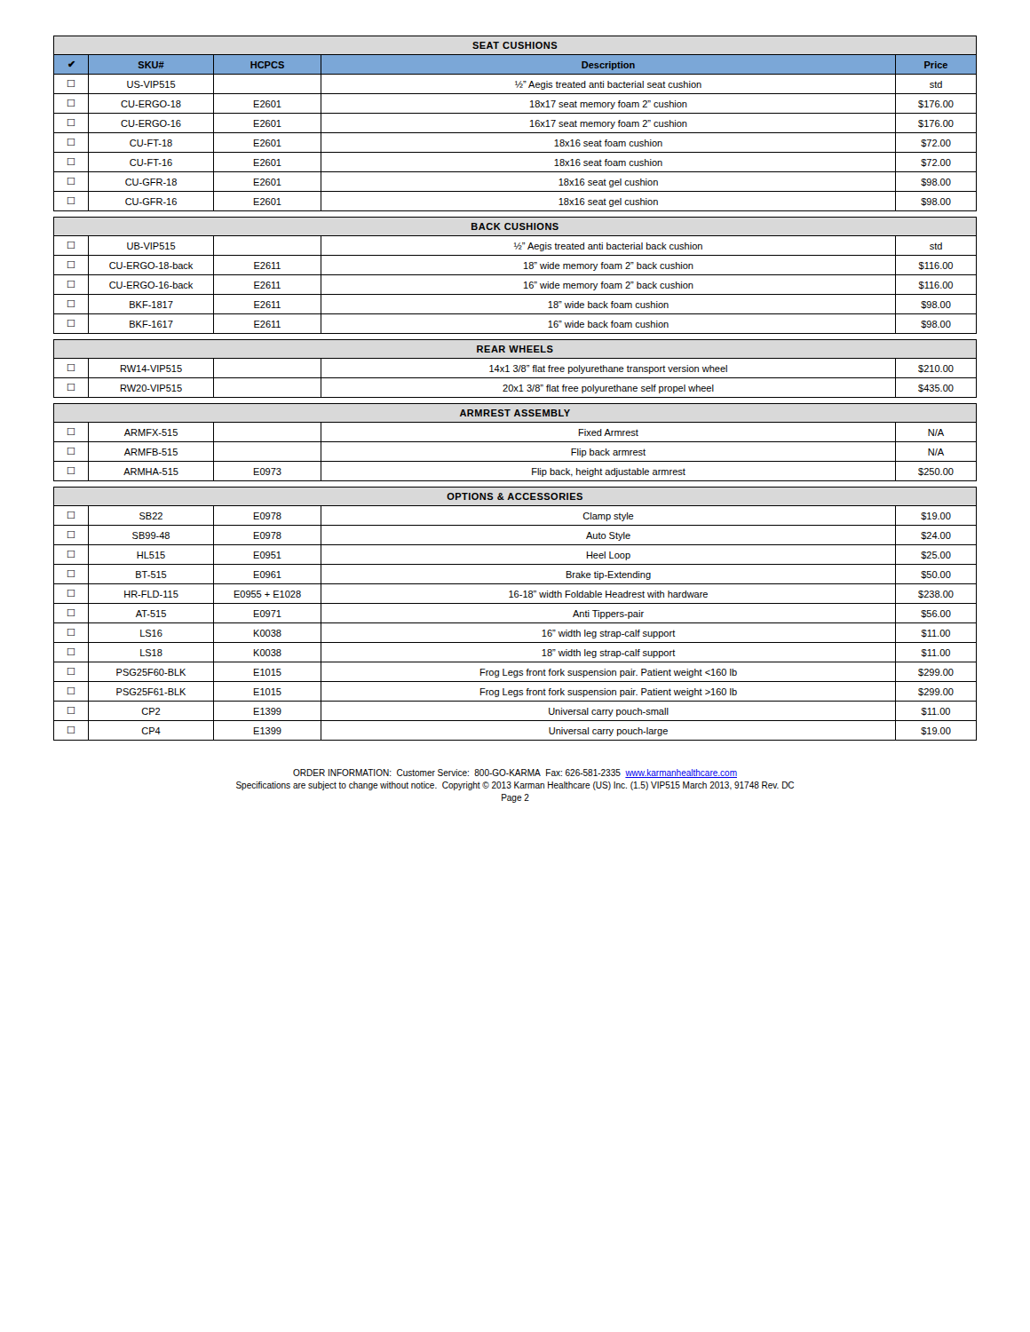| SEAT CUSHIONS |
| ✔ | SKU# | HCPCS | Description | Price |
| ☐ | US-VIP515 | | ½” Aegis treated anti bacterial seat cushion | std |
| ☐ | CU-ERGO-18 | E2601 | 18x17 seat memory foam 2” cushion | $176.00 |
| ☐ | CU-ERGO-16 | E2601 | 16x17 seat memory foam 2” cushion | $176.00 |
| ☐ | CU-FT-18 | E2601 | 18x16 seat foam cushion | $72.00 |
| ☐ | CU-FT-16 | E2601 | 18x16 seat foam cushion | $72.00 |
| ☐ | CU-GFR-18 | E2601 | 18x16 seat gel cushion | $98.00 |
| ☐ | CU-GFR-16 | E2601 | 18x16 seat gel cushion | $98.00 |
| BACK CUSHIONS |
| ☐ | UB-VIP515 | | ½” Aegis treated anti bacterial back cushion | std |
| ☐ | CU-ERGO-18-back | E2611 | 18” wide memory foam 2” back cushion | $116.00 |
| ☐ | CU-ERGO-16-back | E2611 | 16” wide memory foam 2” back cushion | $116.00 |
| ☐ | BKF-1817 | E2611 | 18” wide back foam cushion | $98.00 |
| ☐ | BKF-1617 | E2611 | 16” wide back foam cushion | $98.00 |
| REAR WHEELS |
| ☐ | RW14-VIP515 | | 14x1 3/8” flat free polyurethane transport version wheel | $210.00 |
| ☐ | RW20-VIP515 | | 20x1 3/8” flat free polyurethane self propel wheel | $435.00 |
| ARMREST ASSEMBLY |
| ☐ | ARMFX-515 | | Fixed Armrest | N/A |
| ☐ | ARMFB-515 | | Flip back armrest | N/A |
| ☐ | ARMHA-515 | E0973 | Flip back, height adjustable armrest | $250.00 |
| OPTIONS & ACCESSORIES |
| ☐ | SB22 | E0978 | Clamp style | $19.00 |
| ☐ | SB99-48 | E0978 | Auto Style | $24.00 |
| ☐ | HL515 | E0951 | Heel Loop | $25.00 |
| ☐ | BT-515 | E0961 | Brake tip-Extending | $50.00 |
| ☐ | HR-FLD-115 | E0955 + E1028 | 16-18” width Foldable Headrest with hardware | $238.00 |
| ☐ | AT-515 | E0971 | Anti Tippers-pair | $56.00 |
| ☐ | LS16 | K0038 | 16” width leg strap-calf support | $11.00 |
| ☐ | LS18 | K0038 | 18” width leg strap-calf support | $11.00 |
| ☐ | PSG25F60-BLK | E1015 | Frog Legs front fork suspension pair. Patient weight <160 lb | $299.00 |
| ☐ | PSG25F61-BLK | E1015 | Frog Legs front fork suspension pair. Patient weight >160 lb | $299.00 |
| ☐ | CP2 | E1399 | Universal carry pouch-small | $11.00 |
| ☐ | CP4 | E1399 | Universal carry pouch-large | $19.00 |
ORDER INFORMATION: Customer Service: 800-GO-KARMA Fax: 626-581-2335 www.karmanhealthcare.com
Specifications are subject to change without notice. Copyright © 2013 Karman Healthcare (US) Inc. (1.5) VIP515 March 2013, 91748 Rev. DC
Page 2